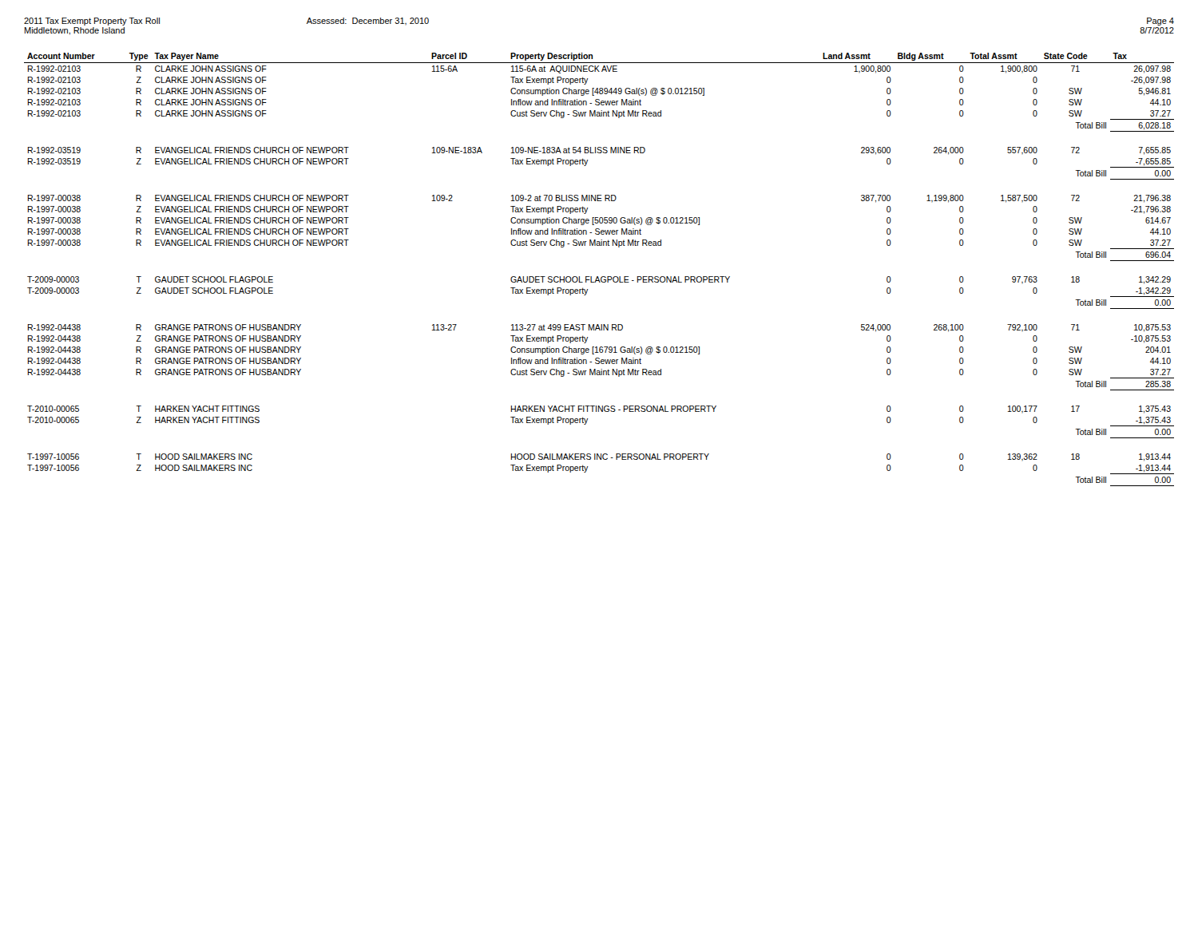2011 Tax Exempt Property Tax Roll
Middletown, Rhode Island
Assessed: December 31, 2010
Page 4
8/7/2012
| Account Number | Type | Tax Payer Name | Parcel ID | Property Description | Land Assmt | Bldg Assmt | Total Assmt | State Code | Tax |
| --- | --- | --- | --- | --- | --- | --- | --- | --- | --- |
| R-1992-02103 | R | CLARKE JOHN ASSIGNS OF | 115-6A | 115-6A at AQUIDNECK AVE | 1,900,800 | 0 | 1,900,800 | 71 | 26,097.98 |
| R-1992-02103 | Z | CLARKE JOHN ASSIGNS OF | | Tax Exempt Property | 0 | 0 | 0 | | -26,097.98 |
| R-1992-02103 | R | CLARKE JOHN ASSIGNS OF | | Consumption Charge [489449 Gal(s) @ $ 0.012150] | 0 | 0 | 0 | SW | 5,946.81 |
| R-1992-02103 | R | CLARKE JOHN ASSIGNS OF | | Inflow and Infiltration - Sewer Maint | 0 | 0 | 0 | SW | 44.10 |
| R-1992-02103 | R | CLARKE JOHN ASSIGNS OF | | Cust Serv Chg - Swr Maint Npt Mtr Read | 0 | 0 | 0 | SW | 37.27 |
| | Total Bill | 6,028.18 |
| R-1992-03519 | R | EVANGELICAL FRIENDS CHURCH OF NEWPORT | 109-NE-183A | 109-NE-183A at 54 BLISS MINE RD | 293,600 | 264,000 | 557,600 | 72 | 7,655.85 |
| R-1992-03519 | Z | EVANGELICAL FRIENDS CHURCH OF NEWPORT | | Tax Exempt Property | 0 | 0 | 0 | | -7,655.85 |
| | Total Bill | 0.00 |
| R-1997-00038 | R | EVANGELICAL FRIENDS CHURCH OF NEWPORT | 109-2 | 109-2 at 70 BLISS MINE RD | 387,700 | 1,199,800 | 1,587,500 | 72 | 21,796.38 |
| R-1997-00038 | Z | EVANGELICAL FRIENDS CHURCH OF NEWPORT | | Tax Exempt Property | 0 | 0 | 0 | | -21,796.38 |
| R-1997-00038 | R | EVANGELICAL FRIENDS CHURCH OF NEWPORT | | Consumption Charge [50590 Gal(s) @ $ 0.012150] | 0 | 0 | 0 | SW | 614.67 |
| R-1997-00038 | R | EVANGELICAL FRIENDS CHURCH OF NEWPORT | | Inflow and Infiltration - Sewer Maint | 0 | 0 | 0 | SW | 44.10 |
| R-1997-00038 | R | EVANGELICAL FRIENDS CHURCH OF NEWPORT | | Cust Serv Chg - Swr Maint Npt Mtr Read | 0 | 0 | 0 | SW | 37.27 |
| | Total Bill | 696.04 |
| T-2009-00003 | T | GAUDET SCHOOL FLAGPOLE | | GAUDET SCHOOL FLAGPOLE - PERSONAL PROPERTY | 0 | 0 | 97,763 | 18 | 1,342.29 |
| T-2009-00003 | Z | GAUDET SCHOOL FLAGPOLE | | Tax Exempt Property | 0 | 0 | 0 | | -1,342.29 |
| | Total Bill | 0.00 |
| R-1992-04438 | R | GRANGE PATRONS OF HUSBANDRY | 113-27 | 113-27 at 499 EAST MAIN RD | 524,000 | 268,100 | 792,100 | 71 | 10,875.53 |
| R-1992-04438 | Z | GRANGE PATRONS OF HUSBANDRY | | Tax Exempt Property | 0 | 0 | 0 | | -10,875.53 |
| R-1992-04438 | R | GRANGE PATRONS OF HUSBANDRY | | Consumption Charge [16791 Gal(s) @ $ 0.012150] | 0 | 0 | 0 | SW | 204.01 |
| R-1992-04438 | R | GRANGE PATRONS OF HUSBANDRY | | Inflow and Infiltration - Sewer Maint | 0 | 0 | 0 | SW | 44.10 |
| R-1992-04438 | R | GRANGE PATRONS OF HUSBANDRY | | Cust Serv Chg - Swr Maint Npt Mtr Read | 0 | 0 | 0 | SW | 37.27 |
| | Total Bill | 285.38 |
| T-2010-00065 | T | HARKEN YACHT FITTINGS | | HARKEN YACHT FITTINGS - PERSONAL PROPERTY | 0 | 0 | 100,177 | 17 | 1,375.43 |
| T-2010-00065 | Z | HARKEN YACHT FITTINGS | | Tax Exempt Property | 0 | 0 | 0 | | -1,375.43 |
| | Total Bill | 0.00 |
| T-1997-10056 | T | HOOD SAILMAKERS INC | | HOOD SAILMAKERS INC - PERSONAL PROPERTY | 0 | 0 | 139,362 | 18 | 1,913.44 |
| T-1997-10056 | Z | HOOD SAILMAKERS INC | | Tax Exempt Property | 0 | 0 | 0 | | -1,913.44 |
| | Total Bill | 0.00 |